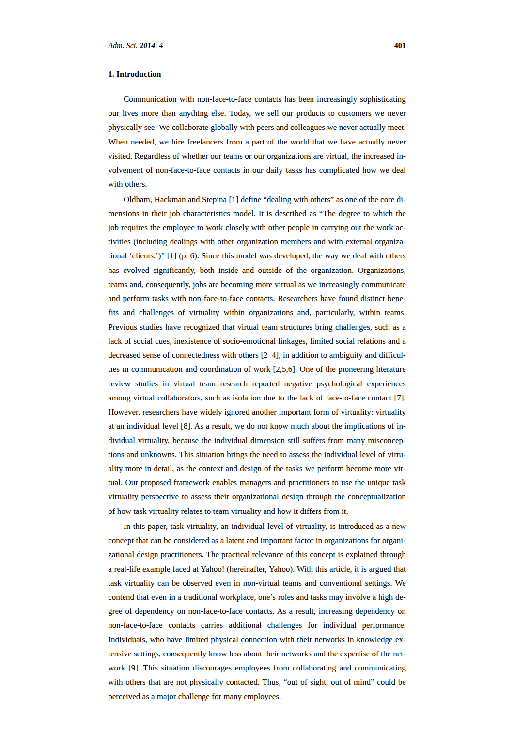Adm. Sci. 2014, 4 401
1. Introduction
Communication with non-face-to-face contacts has been increasingly sophisticating our lives more than anything else. Today, we sell our products to customers we never physically see. We collaborate globally with peers and colleagues we never actually meet. When needed, we hire freelancers from a part of the world that we have actually never visited. Regardless of whether our teams or our organizations are virtual, the increased involvement of non-face-to-face contacts in our daily tasks has complicated how we deal with others.
Oldham, Hackman and Stepina [1] define “dealing with others” as one of the core dimensions in their job characteristics model. It is described as “The degree to which the job requires the employee to work closely with other people in carrying out the work activities (including dealings with other organization members and with external organizational ‘clients.’)” [1] (p. 6). Since this model was developed, the way we deal with others has evolved significantly, both inside and outside of the organization. Organizations, teams and, consequently, jobs are becoming more virtual as we increasingly communicate and perform tasks with non-face-to-face contacts. Researchers have found distinct benefits and challenges of virtuality within organizations and, particularly, within teams. Previous studies have recognized that virtual team structures bring challenges, such as a lack of social cues, inexistence of socio-emotional linkages, limited social relations and a decreased sense of connectedness with others [2–4], in addition to ambiguity and difficulties in communication and coordination of work [2,5,6]. One of the pioneering literature review studies in virtual team research reported negative psychological experiences among virtual collaborators, such as isolation due to the lack of face-to-face contact [7]. However, researchers have widely ignored another important form of virtuality: virtuality at an individual level [8]. As a result, we do not know much about the implications of individual virtuality, because the individual dimension still suffers from many misconceptions and unknowns. This situation brings the need to assess the individual level of virtuality more in detail, as the context and design of the tasks we perform become more virtual. Our proposed framework enables managers and practitioners to use the unique task virtuality perspective to assess their organizational design through the conceptualization of how task virtuality relates to team virtuality and how it differs from it.
In this paper, task virtuality, an individual level of virtuality, is introduced as a new concept that can be considered as a latent and important factor in organizations for organizational design practitioners. The practical relevance of this concept is explained through a real-life example faced at Yahoo! (hereinafter, Yahoo). With this article, it is argued that task virtuality can be observed even in non-virtual teams and conventional settings. We contend that even in a traditional workplace, one’s roles and tasks may involve a high degree of dependency on non-face-to-face contacts. As a result, increasing dependency on non-face-to-face contacts carries additional challenges for individual performance. Individuals, who have limited physical connection with their networks in knowledge extensive settings, consequently know less about their networks and the expertise of the network [9]. This situation discourages employees from collaborating and communicating with others that are not physically contacted. Thus, “out of sight, out of mind” could be perceived as a major challenge for many employees.